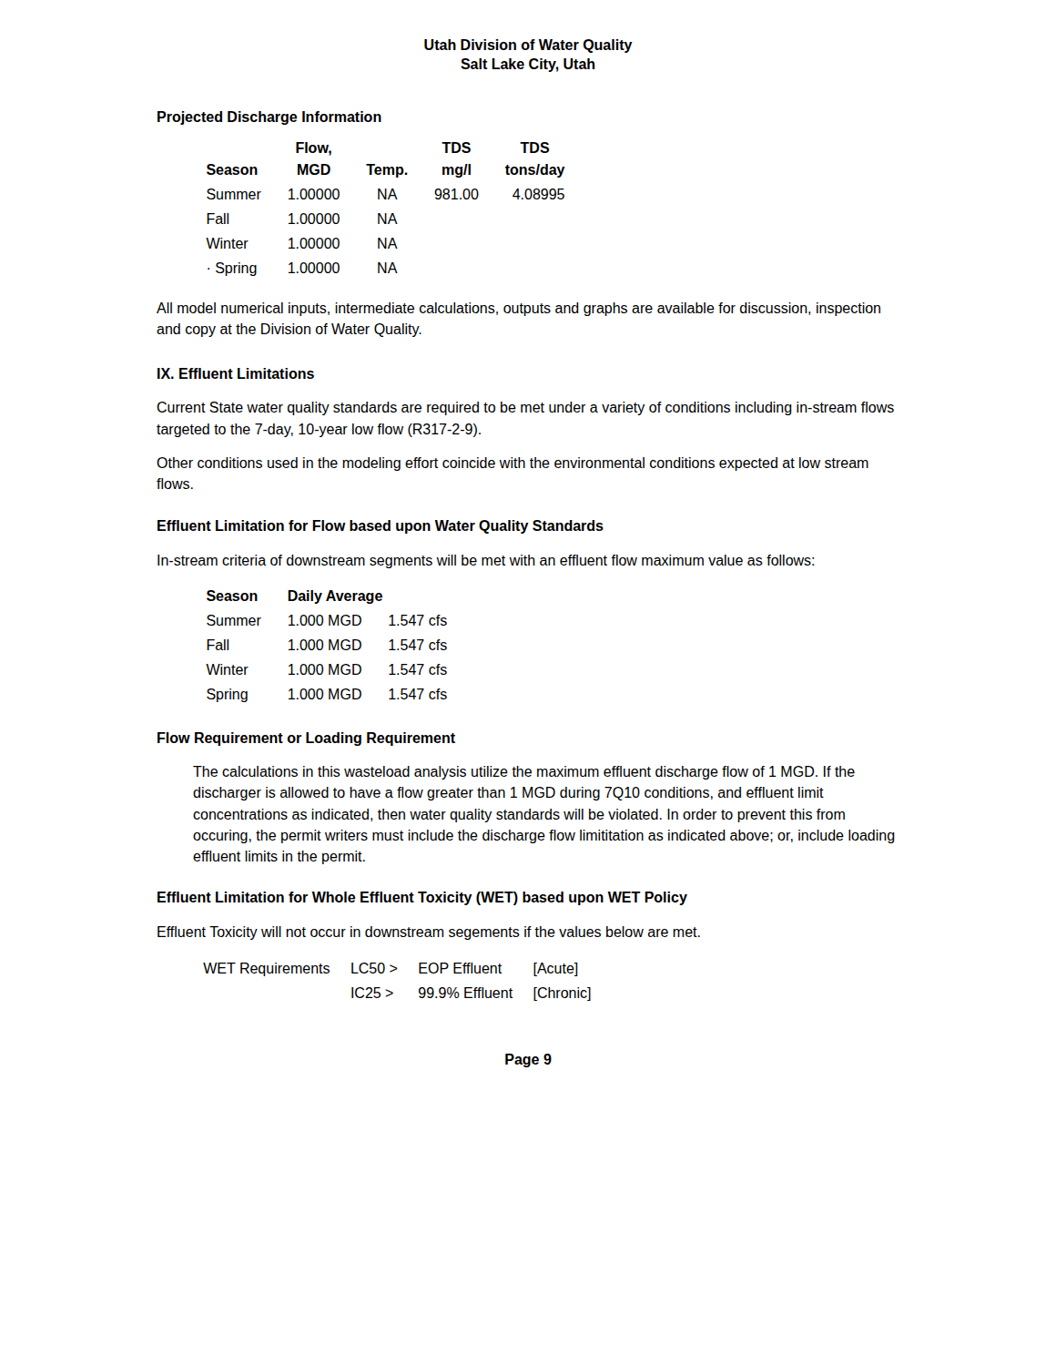Utah Division of Water Quality
Salt Lake City, Utah
Projected Discharge Information
| Season | Flow, MGD | Temp. | TDS mg/l | TDS tons/day |
| --- | --- | --- | --- | --- |
| Summer | 1.00000 | NA | 981.00 | 4.08995 |
| Fall | 1.00000 | NA | | |
| Winter | 1.00000 | NA | | |
| · Spring | 1.00000 | NA | | |
All model numerical inputs, intermediate calculations, outputs and graphs are available for discussion, inspection and copy at the Division of Water Quality.
IX. Effluent Limitations
Current State water quality standards are required to be met under a variety of conditions including in-stream flows targeted to the 7-day, 10-year low flow (R317-2-9).
Other conditions used in the modeling effort coincide with the environmental conditions expected at low stream flows.
Effluent Limitation for Flow based upon Water Quality Standards
In-stream criteria of downstream segments will be met with an effluent flow maximum value as follows:
| Season | Daily Average |
| --- | --- |
| Summer | 1.000 MGD | 1.547 cfs |
| Fall | 1.000 MGD | 1.547 cfs |
| Winter | 1.000 MGD | 1.547 cfs |
| Spring | 1.000 MGD | 1.547 cfs |
Flow Requirement or Loading Requirement
The calculations in this wasteload analysis utilize the maximum effluent discharge flow of 1 MGD. If the discharger is allowed to have a flow greater than 1 MGD during 7Q10 conditions, and effluent limit concentrations as indicated, then water quality standards will be violated. In order to prevent this from occuring, the permit writers must include the discharge flow limititation as indicated above; or, include loading effluent limits in the permit.
Effluent Limitation for Whole Effluent Toxicity (WET) based upon WET Policy
Effluent Toxicity will not occur in downstream segements if the values below are met.
| WET Requirements | LC50 > | EOP Effluent | [Acute] |
| | IC25 > | 99.9% Effluent | [Chronic] |
Page 9